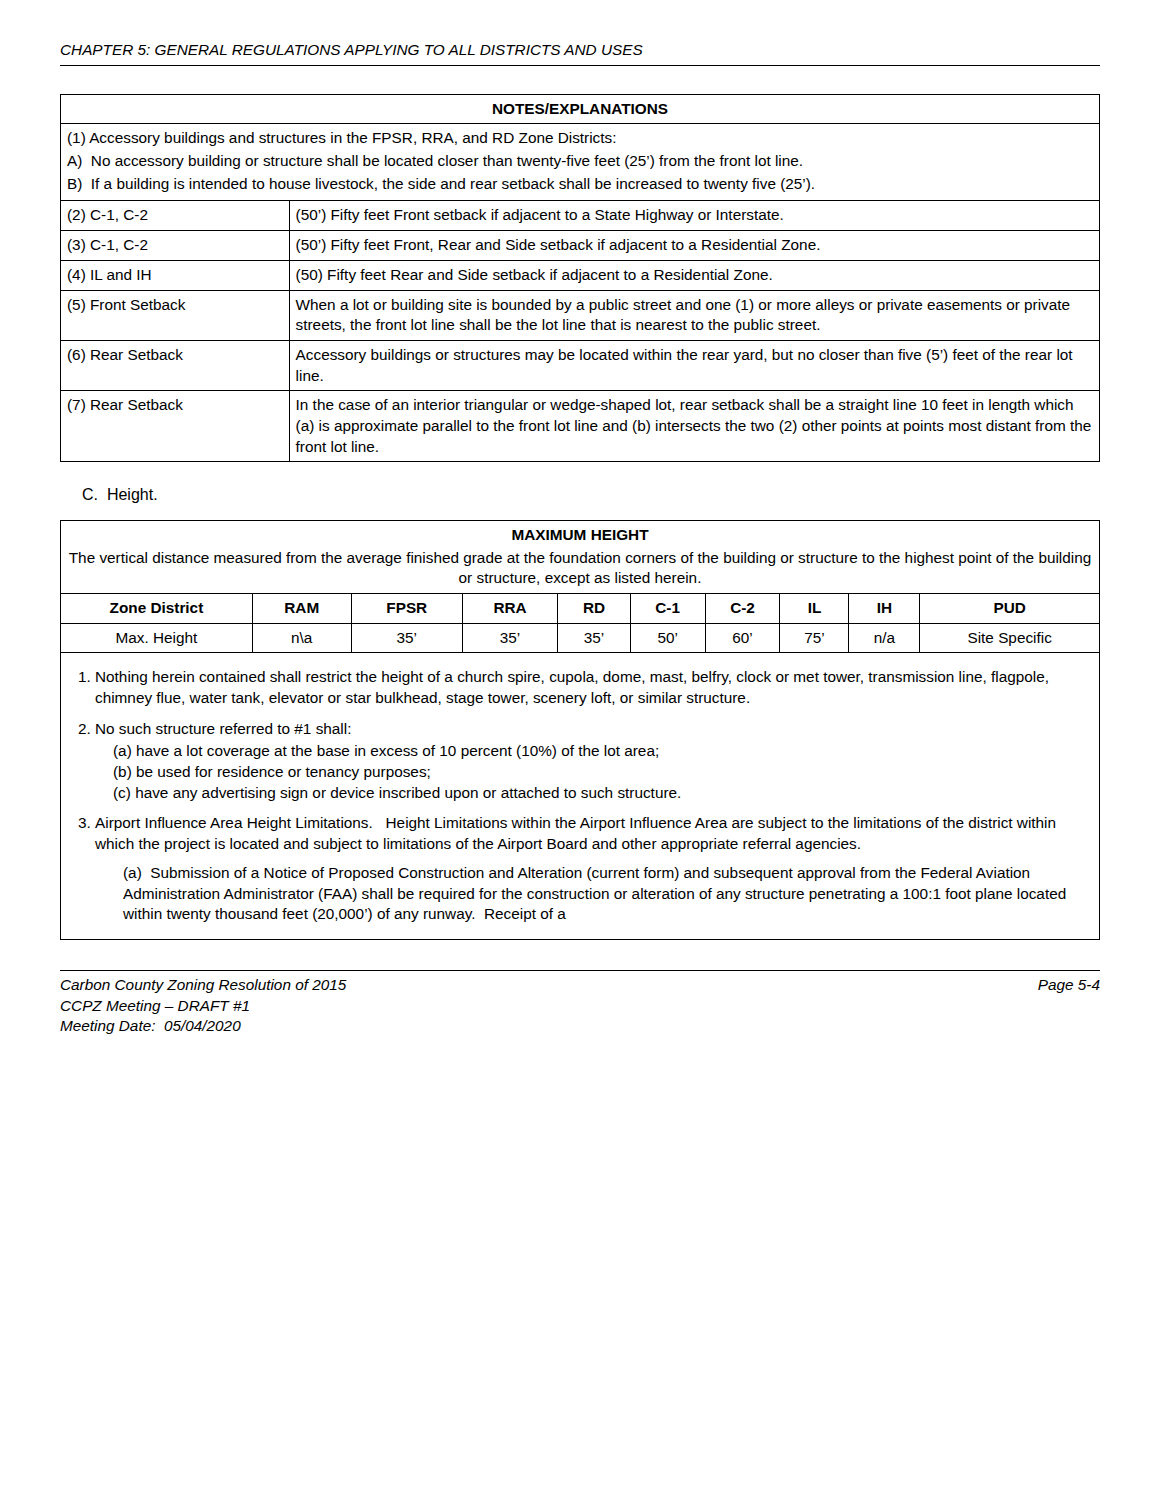CHAPTER 5: GENERAL REGULATIONS APPLYING TO ALL DISTRICTS AND USES
| NOTES/EXPLANATIONS |
| (1) Accessory buildings and structures in the FPSR, RRA, and RD Zone Districts: A) No accessory building or structure shall be located closer than twenty-five feet (25’) from the front lot line. B) If a building is intended to house livestock, the side and rear setback shall be increased to twenty five (25’). |
| (2) C-1, C-2 | (50’) Fifty feet Front setback if adjacent to a State Highway or Interstate. |
| (3) C-1, C-2 | (50’) Fifty feet Front, Rear and Side setback if adjacent to a Residential Zone. |
| (4) IL and IH | (50) Fifty feet Rear and Side setback if adjacent to a Residential Zone. |
| (5) Front Setback | When a lot or building site is bounded by a public street and one (1) or more alleys or private easements or private streets, the front lot line shall be the lot line that is nearest to the public street. |
| (6) Rear Setback | Accessory buildings or structures may be located within the rear yard, but no closer than five (5’) feet of the rear lot line. |
| (7) Rear Setback | In the case of an interior triangular or wedge-shaped lot, rear setback shall be a straight line 10 feet in length which (a) is approximate parallel to the front lot line and (b) intersects the two (2) other points at points most distant from the front lot line. |
C. Height.
| MAXIMUM HEIGHT The vertical distance measured from the average finished grade at the foundation corners of the building or structure to the highest point of the building or structure, except as listed herein. |
| Zone District | RAM | FPSR | RRA | RD | C-1 | C-2 | IL | IH | PUD |
| Max. Height | n\a | 35’ | 35’ | 35’ | 50’ | 60’ | 75’ | n/a | Site Specific |
| Nothing herein contained shall restrict the height of a church spire, cupola, dome, mast, belfry, clock or met tower, transmission line, flagpole, chimney flue, water tank, elevator or star bulkhead, stage tower, scenery loft, or similar structure. No such structure referred to #1 shall: (a) have a lot coverage at the base in excess of 10 percent (10%) of the lot area; (b) be used for residence or tenancy purposes; (c) have any advertising sign or device inscribed upon or attached to such structure. Airport Influence Area Height Limitations. Height Limitations within the Airport Influence Area are subject to the limitations of the district within which the project is located and subject to limitations of the Airport Board and other appropriate referral agencies. (a) Submission of a Notice of Proposed Construction and Alteration (current form) and subsequent approval from the Federal Aviation Administration Administrator (FAA) shall be required for the construction or alteration of any structure penetrating a 100:1 foot plane located within twenty thousand feet (20,000’) of any runway. Receipt of a |
Carbon County Zoning Resolution of 2015
CCPZ Meeting – DRAFT #1
Meeting Date: 05/04/2020
Page 5-4